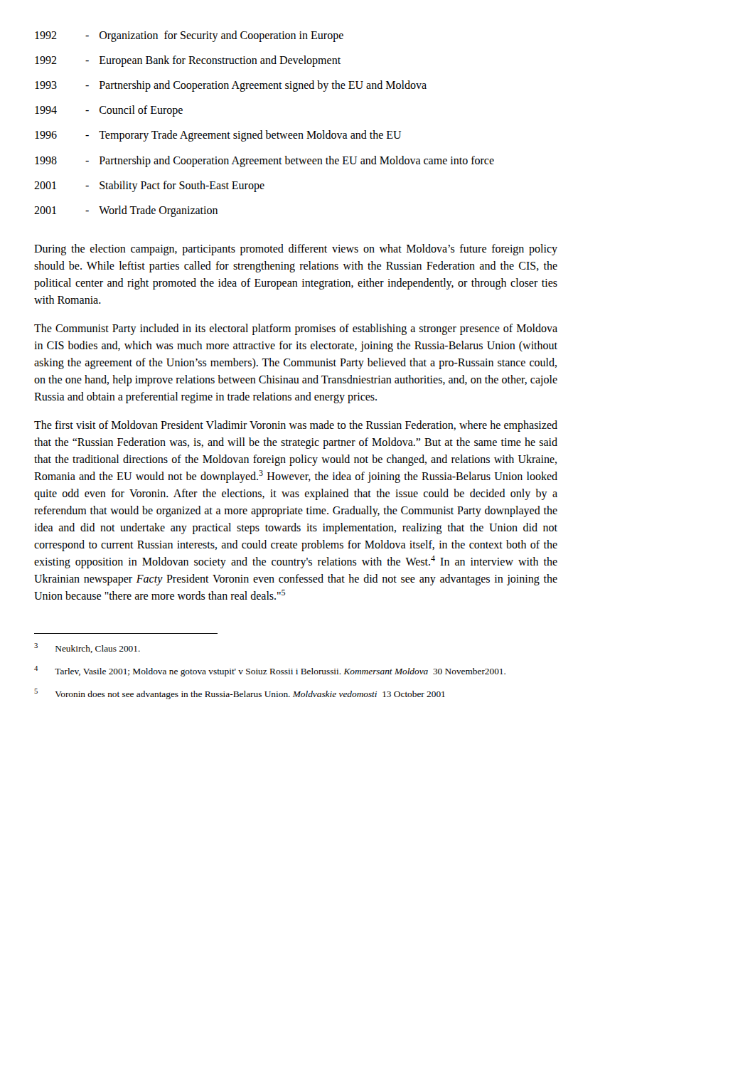| 1992 | - | Organization for Security and Cooperation in Europe |
| 1992 | - | European Bank for Reconstruction and Development |
| 1993 | - | Partnership and Cooperation Agreement signed by the EU and Moldova |
| 1994 | - | Council of Europe |
| 1996 | - | Temporary Trade Agreement signed between Moldova and the EU |
| 1998 | - | Partnership and Cooperation Agreement between the EU and Moldova came into force |
| 2001 | - | Stability Pact for South-East Europe |
| 2001 | - | World Trade Organization |
During the election campaign, participants promoted different views on what Moldova’s future foreign policy should be. While leftist parties called for strengthening relations with the Russian Federation and the CIS, the political center and right promoted the idea of European integration, either independently, or through closer ties with Romania.
The Communist Party included in its electoral platform promises of establishing a stronger presence of Moldova in CIS bodies and, which was much more attractive for its electorate, joining the Russia-Belarus Union (without asking the agreement of the Union’ss members). The Communist Party believed that a pro-Russain stance could, on the one hand, help improve relations between Chisinau and Transdniestrian authorities, and, on the other, cajole Russia and obtain a preferential regime in trade relations and energy prices.
The first visit of Moldovan President Vladimir Voronin was made to the Russian Federation, where he emphasized that the “Russian Federation was, is, and will be the strategic partner of Moldova.” But at the same time he said that the traditional directions of the Moldovan foreign policy would not be changed, and relations with Ukraine, Romania and the EU would not be downplayed.3 However, the idea of joining the Russia-Belarus Union looked quite odd even for Voronin. After the elections, it was explained that the issue could be decided only by a referendum that would be organized at a more appropriate time. Gradually, the Communist Party downplayed the idea and did not undertake any practical steps towards its implementation, realizing that the Union did not correspond to current Russian interests, and could create problems for Moldova itself, in the context both of the existing opposition in Moldovan society and the country's relations with the West.4 In an interview with the Ukrainian newspaper Facty President Voronin even confessed that he did not see any advantages in joining the Union because "there are more words than real deals."5
3 Neukirch, Claus 2001.
4 Tarlev, Vasile 2001; Moldova ne gotova vstupit' v Soiuz Rossii i Belorussii. Kommersant Moldova 30 November2001.
5 Voronin does not see advantages in the Russia-Belarus Union. Moldvaskie vedomosti 13 October 2001